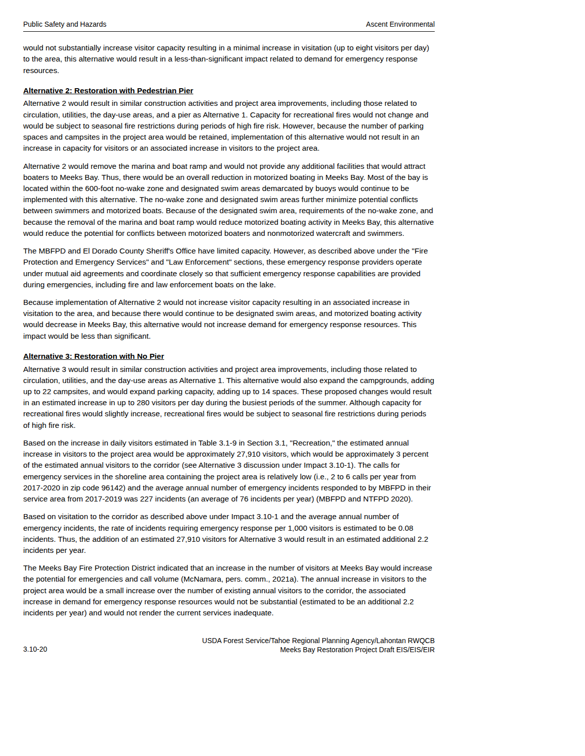Public Safety and Hazards
Ascent Environmental
would not substantially increase visitor capacity resulting in a minimal increase in visitation (up to eight visitors per day) to the area, this alternative would result in a less-than-significant impact related to demand for emergency response resources.
Alternative 2: Restoration with Pedestrian Pier
Alternative 2 would result in similar construction activities and project area improvements, including those related to circulation, utilities, the day-use areas, and a pier as Alternative 1. Capacity for recreational fires would not change and would be subject to seasonal fire restrictions during periods of high fire risk. However, because the number of parking spaces and campsites in the project area would be retained, implementation of this alternative would not result in an increase in capacity for visitors or an associated increase in visitors to the project area.
Alternative 2 would remove the marina and boat ramp and would not provide any additional facilities that would attract boaters to Meeks Bay. Thus, there would be an overall reduction in motorized boating in Meeks Bay. Most of the bay is located within the 600-foot no-wake zone and designated swim areas demarcated by buoys would continue to be implemented with this alternative. The no-wake zone and designated swim areas further minimize potential conflicts between swimmers and motorized boats. Because of the designated swim area, requirements of the no-wake zone, and because the removal of the marina and boat ramp would reduce motorized boating activity in Meeks Bay, this alternative would reduce the potential for conflicts between motorized boaters and nonmotorized watercraft and swimmers.
The MBFPD and El Dorado County Sheriff's Office have limited capacity. However, as described above under the "Fire Protection and Emergency Services" and "Law Enforcement" sections, these emergency response providers operate under mutual aid agreements and coordinate closely so that sufficient emergency response capabilities are provided during emergencies, including fire and law enforcement boats on the lake.
Because implementation of Alternative 2 would not increase visitor capacity resulting in an associated increase in visitation to the area, and because there would continue to be designated swim areas, and motorized boating activity would decrease in Meeks Bay, this alternative would not increase demand for emergency response resources. This impact would be less than significant.
Alternative 3: Restoration with No Pier
Alternative 3 would result in similar construction activities and project area improvements, including those related to circulation, utilities, and the day-use areas as Alternative 1. This alternative would also expand the campgrounds, adding up to 22 campsites, and would expand parking capacity, adding up to 14 spaces. These proposed changes would result in an estimated increase in up to 280 visitors per day during the busiest periods of the summer. Although capacity for recreational fires would slightly increase, recreational fires would be subject to seasonal fire restrictions during periods of high fire risk.
Based on the increase in daily visitors estimated in Table 3.1-9 in Section 3.1, "Recreation," the estimated annual increase in visitors to the project area would be approximately 27,910 visitors, which would be approximately 3 percent of the estimated annual visitors to the corridor (see Alternative 3 discussion under Impact 3.10-1). The calls for emergency services in the shoreline area containing the project area is relatively low (i.e., 2 to 6 calls per year from 2017-2020 in zip code 96142) and the average annual number of emergency incidents responded to by MBFPD in their service area from 2017-2019 was 227 incidents (an average of 76 incidents per year) (MBFPD and NTFPD 2020).
Based on visitation to the corridor as described above under Impact 3.10-1 and the average annual number of emergency incidents, the rate of incidents requiring emergency response per 1,000 visitors is estimated to be 0.08 incidents. Thus, the addition of an estimated 27,910 visitors for Alternative 3 would result in an estimated additional 2.2 incidents per year.
The Meeks Bay Fire Protection District indicated that an increase in the number of visitors at Meeks Bay would increase the potential for emergencies and call volume (McNamara, pers. comm., 2021a). The annual increase in visitors to the project area would be a small increase over the number of existing annual visitors to the corridor, the associated increase in demand for emergency response resources would not be substantial (estimated to be an additional 2.2 incidents per year) and would not render the current services inadequate.
3.10-20
USDA Forest Service/Tahoe Regional Planning Agency/Lahontan RWQCB
Meeks Bay Restoration Project Draft EIS/EIS/EIR